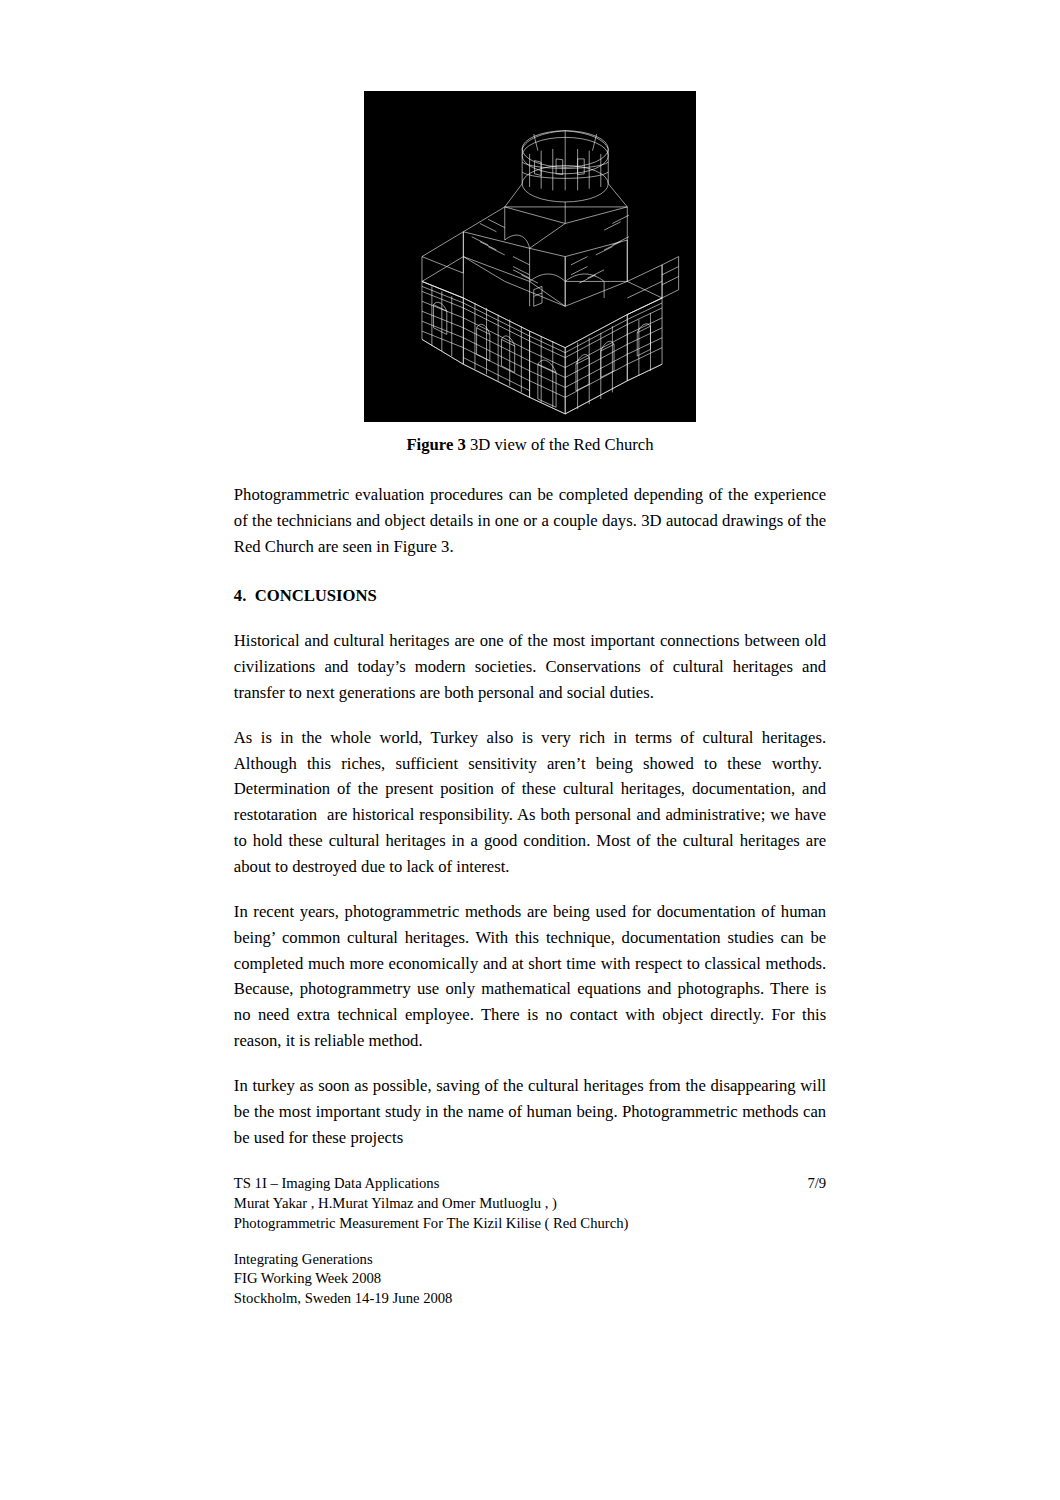Figure 3 3D view of the Red Church
Photogrammetric evaluation procedures can be completed depending of the experience of the technicians and object details in one or a couple days. 3D autocad drawings of the Red Church are seen in Figure 3.
4. CONCLUSIONS
Historical and cultural heritages are one of the most important connections between old civilizations and today’s modern societies. Conservations of cultural heritages and transfer to next generations are both personal and social duties.
As is in the whole world, Turkey also is very rich in terms of cultural heritages. Although this riches, sufficient sensitivity aren’t being showed to these worthy. Determination of the present position of these cultural heritages, documentation, and restotaration are historical responsibility. As both personal and administrative; we have to hold these cultural heritages in a good condition. Most of the cultural heritages are about to destroyed due to lack of interest.
In recent years, photogrammetric methods are being used for documentation of human being’ common cultural heritages. With this technique, documentation studies can be completed much more economically and at short time with respect to classical methods. Because, photogrammetry use only mathematical equations and photographs. There is no need extra technical employee. There is no contact with object directly. For this reason, it is reliable method.
In turkey as soon as possible, saving of the cultural heritages from the disappearing will be the most important study in the name of human being. Photogrammetric methods can be used for these projects
TS 1I – Imaging Data Applications
Murat Yakar , H.Murat Yilmaz and Omer Mutluoglu , )
Photogrammetric Measurement For The Kizil Kilise ( Red Church)
7/9
Integrating Generations
FIG Working Week 2008
Stockholm, Sweden 14-19 June 2008